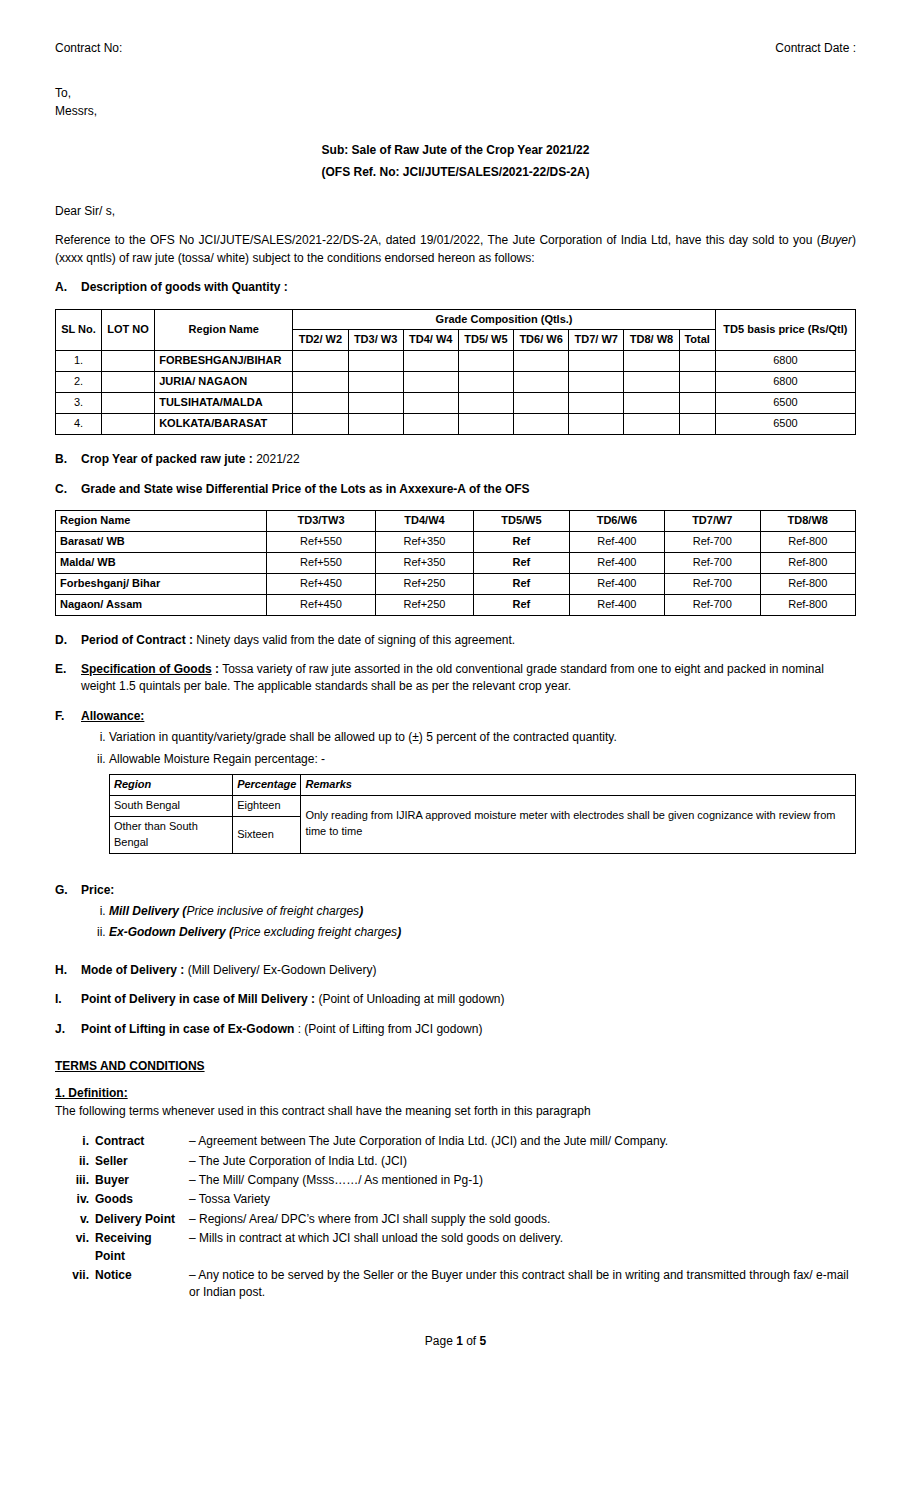Contract No:
Contract Date :
To,
Messrs,
Sub: Sale of Raw Jute of the Crop Year 2021/22
(OFS Ref. No: JCI/JUTE/SALES/2021-22/DS-2A)
Dear Sir/ s,
Reference to the OFS No JCI/JUTE/SALES/2021-22/DS-2A, dated 19/01/2022, The Jute Corporation of India Ltd, have this day sold to you (Buyer) (xxxx qntls) of raw jute (tossa/ white) subject to the conditions endorsed hereon as follows:
A.
Description of goods with Quantity :
| SL No. | LOT NO | Region Name | Grade Composition (Qtls.) | TD5 basis price (Rs/Qtl) |
| --- | --- | --- | --- | --- |
| TD2/ W2 | TD3/ W3 | TD4/ W4 | TD5/ W5 | TD6/ W6 | TD7/ W7 | TD8/ W8 | Total |
| 1. | | FORBESHGANJ/BIHAR | | | | | | | | | 6800 |
| 2. | | JURIA/ NAGAON | | | | | | | | | 6800 |
| 3. | | TULSIHATA/MALDA | | | | | | | | | 6500 |
| 4. | | KOLKATA/BARASAT | | | | | | | | | 6500 |
B.
Crop Year of packed raw jute : 2021/22
C.
Grade and State wise Differential Price of the Lots as in Axxexure-A of the OFS
| Region Name | TD3/TW3 | TD4/W4 | TD5/W5 | TD6/W6 | TD7/W7 | TD8/W8 |
| --- | --- | --- | --- | --- | --- | --- |
| Barasat/ WB | Ref+550 | Ref+350 | Ref | Ref-400 | Ref-700 | Ref-800 |
| Malda/ WB | Ref+550 | Ref+350 | Ref | Ref-400 | Ref-700 | Ref-800 |
| Forbeshganj/ Bihar | Ref+450 | Ref+250 | Ref | Ref-400 | Ref-700 | Ref-800 |
| Nagaon/ Assam | Ref+450 | Ref+250 | Ref | Ref-400 | Ref-700 | Ref-800 |
D.
Period of Contract : Ninety days valid from the date of signing of this agreement.
E.
Specification of Goods : Tossa variety of raw jute assorted in the old conventional grade standard from one to eight and packed in nominal weight 1.5 quintals per bale. The applicable standards shall be as per the relevant crop year.
F.
Allowance:
Variation in quantity/variety/grade shall be allowed up to (±) 5 percent of the contracted quantity.
Allowable Moisture Regain percentage: -
| Region | Percentage | Remarks |
| --- | --- | --- |
| South Bengal | Eighteen | Only reading from IJIRA approved moisture meter with electrodes shall be given cognizance with review from time to time |
| Other than South Bengal | Sixteen |
G.
Price:
Mill Delivery (Price inclusive of freight charges)
Ex-Godown Delivery (Price excluding freight charges)
H.
Mode of Delivery : (Mill Delivery/ Ex-Godown Delivery)
I.
Point of Delivery in case of Mill Delivery : (Point of Unloading at mill godown)
J.
Point of Lifting in case of Ex-Godown : (Point of Lifting from JCI godown)
TERMS AND CONDITIONS
1. Definition:
The following terms whenever used in this contract shall have the meaning set forth in this paragraph
| i. | Contract | – Agreement between The Jute Corporation of India Ltd. (JCI) and the Jute mill/ Company. |
| ii. | Seller | – The Jute Corporation of India Ltd. (JCI) |
| iii. | Buyer | – The Mill/ Company (Msss……/ As mentioned in Pg-1) |
| iv. | Goods | – Tossa Variety |
| v. | Delivery Point | – Regions/ Area/ DPC’s where from JCI shall supply the sold goods. |
| vi. | Receiving Point | – Mills in contract at which JCI shall unload the sold goods on delivery. |
| vii. | Notice | – Any notice to be served by the Seller or the Buyer under this contract shall be in writing and transmitted through fax/ e-mail or Indian post. |
Page 1 of 5